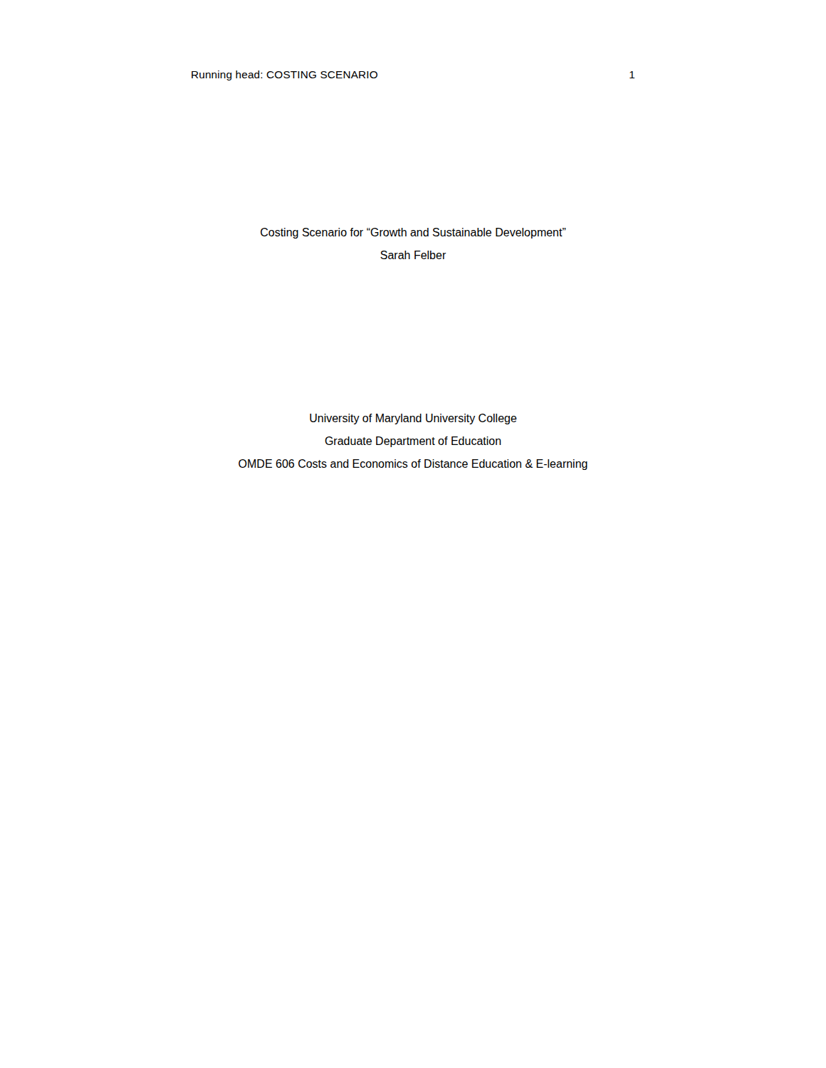Running head: COSTING SCENARIO 1
Costing Scenario for “Growth and Sustainable Development”
Sarah Felber
University of Maryland University College
Graduate Department of Education
OMDE 606 Costs and Economics of Distance Education & E-learning